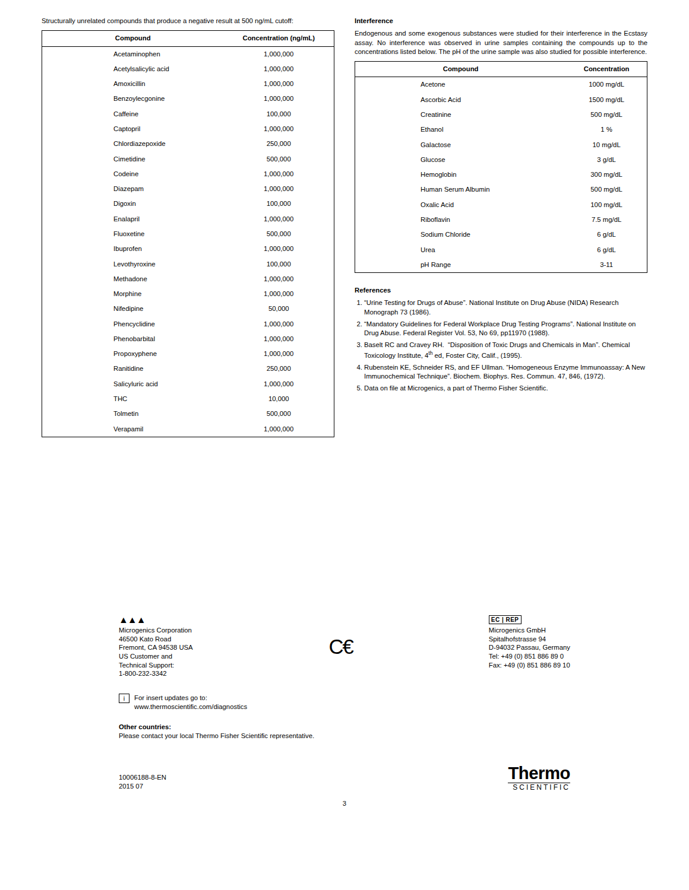Structurally unrelated compounds that produce a negative result at 500 ng/mL cutoff:
| Compound | Concentration (ng/mL) |
| --- | --- |
| Acetaminophen | 1,000,000 |
| Acetylsalicylic acid | 1,000,000 |
| Amoxicillin | 1,000,000 |
| Benzoylecgonine | 1,000,000 |
| Caffeine | 100,000 |
| Captopril | 1,000,000 |
| Chlordiazepoxide | 250,000 |
| Cimetidine | 500,000 |
| Codeine | 1,000,000 |
| Diazepam | 1,000,000 |
| Digoxin | 100,000 |
| Enalapril | 1,000,000 |
| Fluoxetine | 500,000 |
| Ibuprofen | 1,000,000 |
| Levothyroxine | 100,000 |
| Methadone | 1,000,000 |
| Morphine | 1,000,000 |
| Nifedipine | 50,000 |
| Phencyclidine | 1,000,000 |
| Phenobarbital | 1,000,000 |
| Propoxyphene | 1,000,000 |
| Ranitidine | 250,000 |
| Salicyluric acid | 1,000,000 |
| THC | 10,000 |
| Tolmetin | 500,000 |
| Verapamil | 1,000,000 |
Interference
Endogenous and some exogenous substances were studied for their interference in the Ecstasy assay. No interference was observed in urine samples containing the compounds up to the concentrations listed below. The pH of the urine sample was also studied for possible interference.
| Compound | Concentration |
| --- | --- |
| Acetone | 1000 mg/dL |
| Ascorbic Acid | 1500 mg/dL |
| Creatinine | 500 mg/dL |
| Ethanol | 1 % |
| Galactose | 10 mg/dL |
| Glucose | 3 g/dL |
| Hemoglobin | 300 mg/dL |
| Human Serum Albumin | 500 mg/dL |
| Oxalic Acid | 100 mg/dL |
| Riboflavin | 7.5 mg/dL |
| Sodium Chloride | 6 g/dL |
| Urea | 6 g/dL |
| pH Range | 3-11 |
References
“Urine Testing for Drugs of Abuse”. National Institute on Drug Abuse (NIDA) Research Monograph 73 (1986).
“Mandatory Guidelines for Federal Workplace Drug Testing Programs”. National Institute on Drug Abuse. Federal Register Vol. 53, No 69, pp11970 (1988).
Baselt RC and Cravey RH. “Disposition of Toxic Drugs and Chemicals in Man”. Chemical Toxicology Institute, 4th ed, Foster City, Calif., (1995).
Rubenstein KE, Schneider RS, and EF Ullman. “Homogeneous Enzyme Immunoassay: A New Immunochemical Technique”. Biochem. Biophys. Res. Commun. 47, 846, (1972).
Data on file at Microgenics, a part of Thermo Fisher Scientific.
▲▲▲
Microgenics Corporation
46500 Kato Road
Fremont, CA 94538 USA
US Customer and
Technical Support:
1-800-232-3342
C€
EC | REP
Microgenics GmbH
Spitalhofstrasse 94
D-94032 Passau, Germany
Tel: +49 (0) 851 886 89 0
Fax: +49 (0) 851 886 89 10
i For insert updates go to:
www.thermoscientific.com/diagnostics
Other countries: Please contact your local Thermo Fisher Scientific representative.
10006188-8-EN
2015 07
Thermo SCIENTIFIC
3